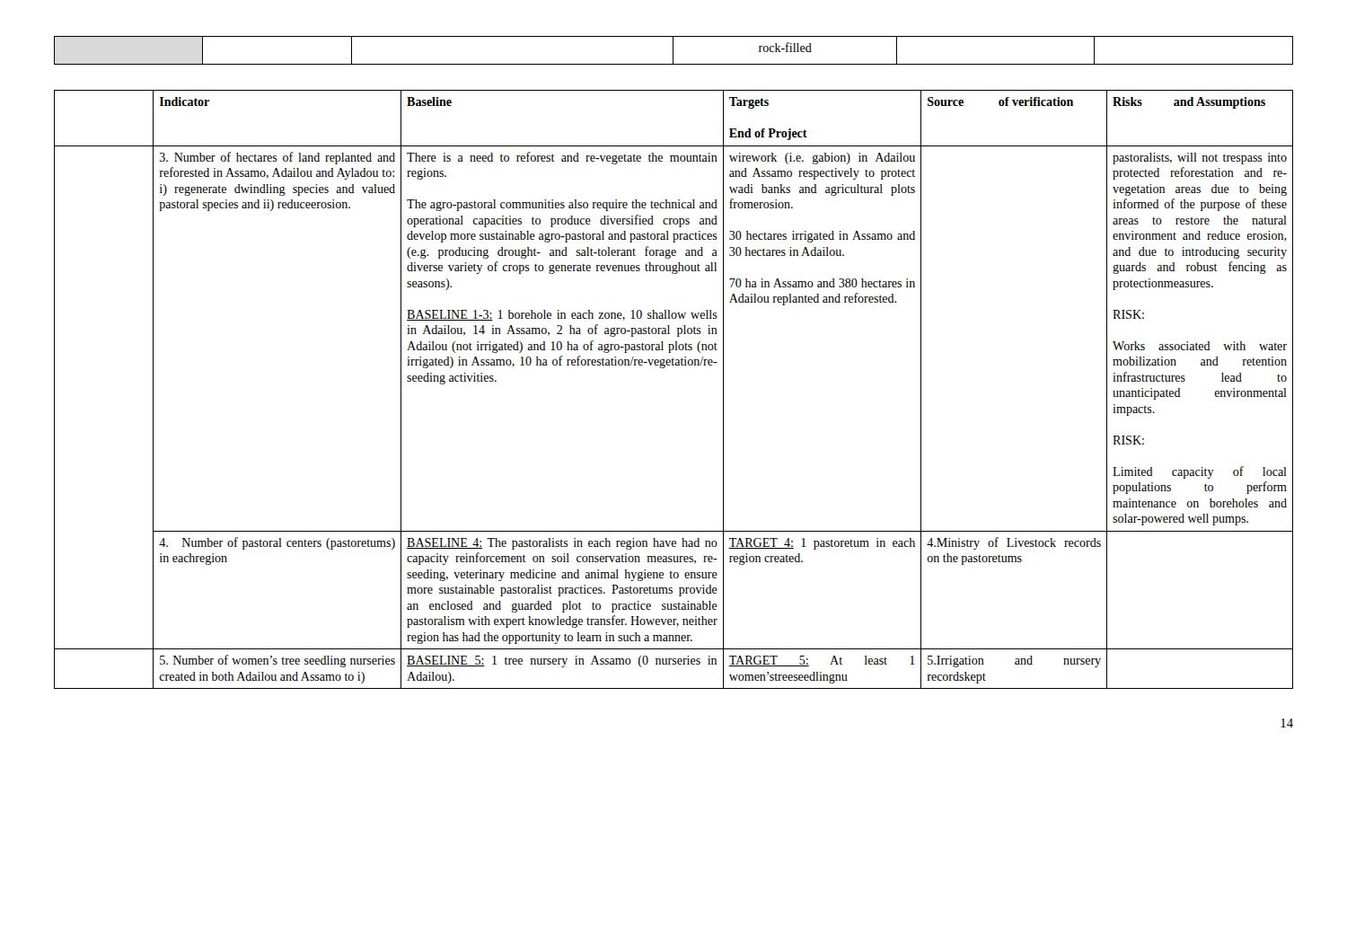| | | | rock-filled | | |
| | Indicator | Baseline | Targets End of Project | Source of verification | Risks and Assumptions |
| --- | --- | --- | --- | --- | --- |
| | 3. Number of hectares of land replanted and reforested in Assamo, Adailou and Ayladou to: i) regenerate dwindling species and valued pastoral species and ii) reduceerosion. | There is a need to reforest and re-vegetate the mountain regions. The agro-pastoral communities also require the technical and operational capacities to produce diversified crops and develop more sustainable agro-pastoral and pastoral practices (e.g. producing drought- and salt-tolerant forage and a diverse variety of crops to generate revenues throughout all seasons). BASELINE 1-3: 1 borehole in each zone, 10 shallow wells in Adailou, 14 in Assamo, 2 ha of agro-pastoral plots in Adailou (not irrigated) and 10 ha of agro-pastoral plots (not irrigated) in Assamo, 10 ha of reforestation/re-vegetation/re-seeding activities. | wirework (i.e. gabion) in Adailou and Assamo respectively to protect wadi banks and agricultural plots fromerosion. 30 hectares irrigated in Assamo and 30 hectares in Adailou. 70 ha in Assamo and 380 hectares in Adailou replanted and reforested. | | pastoralists, will not trespass into protected reforestation and re-vegetation areas due to being informed of the purpose of these areas to restore the natural environment and reduce erosion, and due to introducing security guards and robust fencing as protectionmeasures. RISK: Works associated with water mobilization and retention infrastructures lead to unanticipated environmental impacts. RISK: Limited capacity of local populations to perform maintenance on boreholes and solar-powered well pumps. |
| 4. Number of pastoral centers (pastoretums) in eachregion | BASELINE 4: The pastoralists in each region have had no capacity reinforcement on soil conservation measures, re-seeding, veterinary medicine and animal hygiene to ensure more sustainable pastoralist practices. Pastoretums provide an enclosed and guarded plot to practice sustainable pastoralism with expert knowledge transfer. However, neither region has had the opportunity to learn in such a manner. | TARGET 4: 1 pastoretum in each region created. | 4.Ministry of Livestock records on the pastoretums | |
| | 5. Number of women’s tree seedling nurseries created in both Adailou and Assamo to i) | BASELINE 5: 1 tree nursery in Assamo (0 nurseries in Adailou). | TARGET 5: At least 1 women’streeseedlingnu | 5.Irrigation and nursery recordskept | |
14